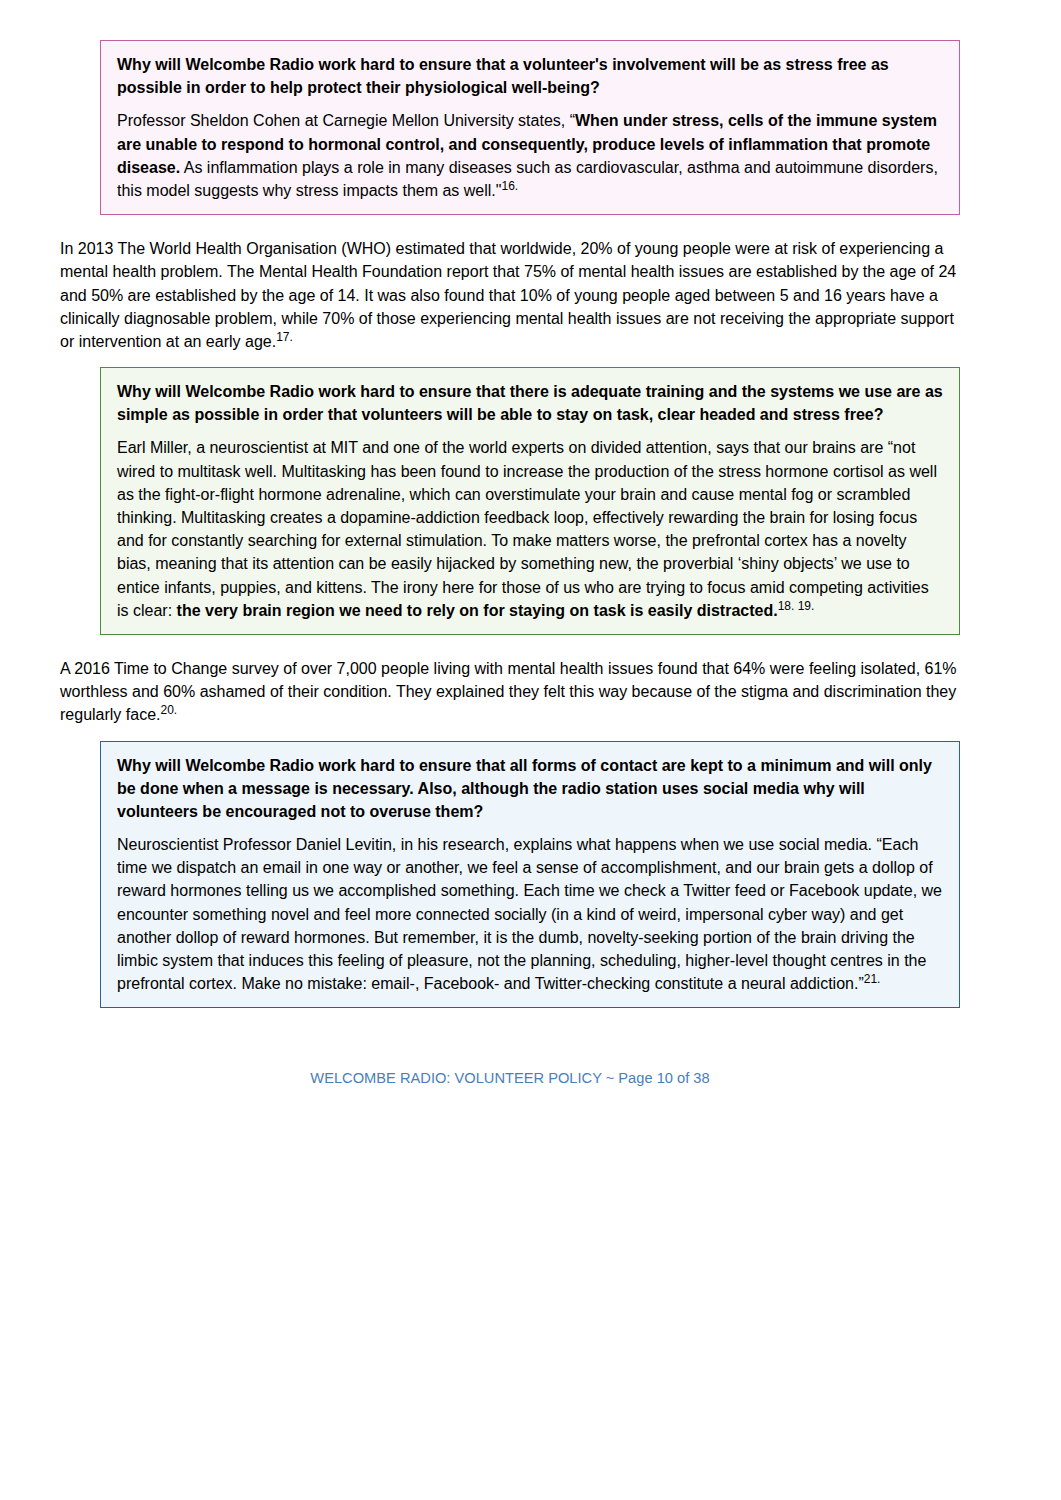Why will Welcombe Radio work hard to ensure that a volunteer's involvement will be as stress free as possible in order to help protect their physiological well-being?
Professor Sheldon Cohen at Carnegie Mellon University states, “When under stress, cells of the immune system are unable to respond to hormonal control, and consequently, produce levels of inflammation that promote disease. As inflammation plays a role in many diseases such as cardiovascular, asthma and autoimmune disorders, this model suggests why stress impacts them as well."16.
In 2013 The World Health Organisation (WHO) estimated that worldwide, 20% of young people were at risk of experiencing a mental health problem. The Mental Health Foundation report that 75% of mental health issues are established by the age of 24 and 50% are established by the age of 14. It was also found that 10% of young people aged between 5 and 16 years have a clinically diagnosable problem, while 70% of those experiencing mental health issues are not receiving the appropriate support or intervention at an early age.17.
Why will Welcombe Radio work hard to ensure that there is adequate training and the systems we use are as simple as possible in order that volunteers will be able to stay on task, clear headed and stress free?
Earl Miller, a neuroscientist at MIT and one of the world experts on divided attention, says that our brains are “not wired to multitask well. Multitasking has been found to increase the production of the stress hormone cortisol as well as the fight-or-flight hormone adrenaline, which can overstimulate your brain and cause mental fog or scrambled thinking. Multitasking creates a dopamine-addiction feedback loop, effectively rewarding the brain for losing focus and for constantly searching for external stimulation. To make matters worse, the prefrontal cortex has a novelty bias, meaning that its attention can be easily hijacked by something new, the proverbial ‘shiny objects’ we use to entice infants, puppies, and kittens. The irony here for those of us who are trying to focus amid competing activities is clear: the very brain region we need to rely on for staying on task is easily distracted.18. 19.
A 2016 Time to Change survey of over 7,000 people living with mental health issues found that 64% were feeling isolated, 61% worthless and 60% ashamed of their condition. They explained they felt this way because of the stigma and discrimination they regularly face.20.
Why will Welcombe Radio work hard to ensure that all forms of contact are kept to a minimum and will only be done when a message is necessary. Also, although the radio station uses social media why will volunteers be encouraged not to overuse them?
Neuroscientist Professor Daniel Levitin, in his research, explains what happens when we use social media. “Each time we dispatch an email in one way or another, we feel a sense of accomplishment, and our brain gets a dollop of reward hormones telling us we accomplished something. Each time we check a Twitter feed or Facebook update, we encounter something novel and feel more connected socially (in a kind of weird, impersonal cyber way) and get another dollop of reward hormones. But remember, it is the dumb, novelty-seeking portion of the brain driving the limbic system that induces this feeling of pleasure, not the planning, scheduling, higher-level thought centres in the prefrontal cortex. Make no mistake: email-, Facebook- and Twitter-checking constitute a neural addiction.”21.
WELCOMBE RADIO: VOLUNTEER POLICY ~ Page 10 of 38